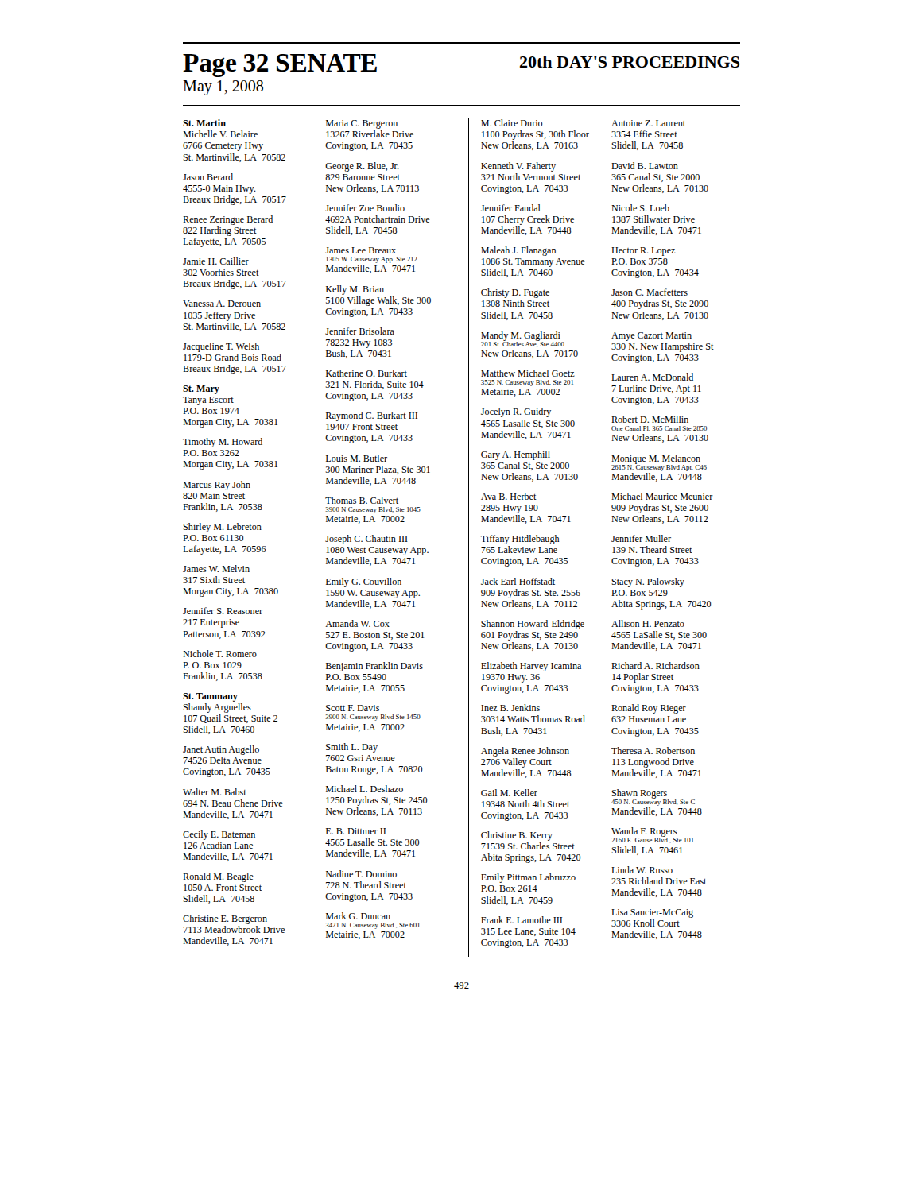Page 32 SENATE
20th DAY'S PROCEEDINGS
May 1, 2008
St. Martin
Michelle V. Belaire
6766 Cemetery Hwy
St. Martinville, LA 70582
Jason Berard
4555-0 Main Hwy.
Breaux Bridge, LA 70517
Renee Zeringue Berard
822 Harding Street
Lafayette, LA 70505
Jamie H. Caillier
302 Voorhies Street
Breaux Bridge, LA 70517
Vanessa A. Derouen
1035 Jeffery Drive
St. Martinville, LA 70582
Jacqueline T. Welsh
1179-D Grand Bois Road
Breaux Bridge, LA 70517
St. Mary
Tanya Escort
P.O. Box 1974
Morgan City, LA 70381
Timothy M. Howard
P.O. Box 3262
Morgan City, LA 70381
Marcus Ray John
820 Main Street
Franklin, LA 70538
Shirley M. Lebreton
P.O. Box 61130
Lafayette, LA 70596
James W. Melvin
317 Sixth Street
Morgan City, LA 70380
Jennifer S. Reasoner
217 Enterprise
Patterson, LA 70392
Nichole T. Romero
P. O. Box 1029
Franklin, LA 70538
St. Tammany
Shandy Arguelles
107 Quail Street, Suite 2
Slidell, LA 70460
Janet Autin Augello
74526 Delta Avenue
Covington, LA 70435
Walter M. Babst
694 N. Beau Chene Drive
Mandeville, LA 70471
Cecily E. Bateman
126 Acadian Lane
Mandeville, LA 70471
Ronald M. Beagle
1050 A. Front Street
Slidell, LA 70458
Christine E. Bergeron
7113 Meadowbrook Drive
Mandeville, LA 70471
Maria C. Bergeron
13267 Riverlake Drive
Covington, LA 70435
George R. Blue, Jr.
829 Baronne Street
New Orleans, LA 70113
Jennifer Zoe Bondio
4692A Pontchartrain Drive
Slidell, LA 70458
James Lee Breaux
1305 W. Causeway App. Ste 212
Mandeville, LA 70471
Kelly M. Brian
5100 Village Walk, Ste 300
Covington, LA 70433
Jennifer Brisolara
78232 Hwy 1083
Bush, LA 70431
Katherine O. Burkart
321 N. Florida, Suite 104
Covington, LA 70433
Raymond C. Burkart III
19407 Front Street
Covington, LA 70433
Louis M. Butler
300 Mariner Plaza, Ste 301
Mandeville, LA 70448
Thomas B. Calvert
3900 N Causeway Blvd, Ste 1045
Metairie, LA 70002
Joseph C. Chautin III
1080 West Causeway App.
Mandeville, LA 70471
Emily G. Couvillon
1590 W. Causeway App.
Mandeville, LA 70471
Amanda W. Cox
527 E. Boston St, Ste 201
Covington, LA 70433
Benjamin Franklin Davis
P.O. Box 55490
Metairie, LA 70055
Scott F. Davis
3900 N. Causeway Blvd Ste 1450
Metairie, LA 70002
Smith L. Day
7602 Gsri Avenue
Baton Rouge, LA 70820
Michael L. Deshazo
1250 Poydras St, Ste 2450
New Orleans, LA 70113
E. B. Dittmer II
4565 Lasalle St. Ste 300
Mandeville, LA 70471
Nadine T. Domino
728 N. Theard Street
Covington, LA 70433
Mark G. Duncan
3421 N. Causeway Blvd., Ste 601
Metairie, LA 70002
M. Claire Durio
1100 Poydras St, 30th Floor
New Orleans, LA 70163
Kenneth V. Faherty
321 North Vermont Street
Covington, LA 70433
Jennifer Fandal
107 Cherry Creek Drive
Mandeville, LA 70448
Maleah J. Flanagan
1086 St. Tammany Avenue
Slidell, LA 70460
Christy D. Fugate
1308 Ninth Street
Slidell, LA 70458
Mandy M. Gagliardi
201 St. Charles Ave, Ste 4400
New Orleans, LA 70170
Matthew Michael Goetz
3525 N. Causeway Blvd, Ste 201
Metairie, LA 70002
Jocelyn R. Guidry
4565 Lasalle St, Ste 300
Mandeville, LA 70471
Gary A. Hemphill
365 Canal St, Ste 2000
New Orleans, LA 70130
Ava B. Herbet
2895 Hwy 190
Mandeville, LA 70471
Tiffany Hitdlebaugh
765 Lakeview Lane
Covington, LA 70435
Jack Earl Hoffstadt
909 Poydras St. Ste. 2556
New Orleans, LA 70112
Shannon Howard-Eldridge
601 Poydras St, Ste 2490
New Orleans, LA 70130
Elizabeth Harvey Icamina
19370 Hwy. 36
Covington, LA 70433
Inez B. Jenkins
30314 Watts Thomas Road
Bush, LA 70431
Angela Renee Johnson
2706 Valley Court
Mandeville, LA 70448
Gail M. Keller
19348 North 4th Street
Covington, LA 70433
Christine B. Kerry
71539 St. Charles Street
Abita Springs, LA 70420
Emily Pittman Labruzzo
P.O. Box 2614
Slidell, LA 70459
Frank E. Lamothe III
315 Lee Lane, Suite 104
Covington, LA 70433
Antoine Z. Laurent
3354 Effie Street
Slidell, LA 70458
David B. Lawton
365 Canal St, Ste 2000
New Orleans, LA 70130
Nicole S. Loeb
1387 Stillwater Drive
Mandeville, LA 70471
Hector R. Lopez
P.O. Box 3758
Covington, LA 70434
Jason C. Macfetters
400 Poydras St, Ste 2090
New Orleans, LA 70130
Amye Cazort Martin
330 N. New Hampshire St
Covington, LA 70433
Lauren A. McDonald
7 Lurline Drive, Apt 11
Covington, LA 70433
Robert D. McMillin
One Canal Pl. 365 Canal Ste 2850
New Orleans, LA 70130
Monique M. Melancon
2615 N. Causeway Blvd Apt. C46
Mandeville, LA 70448
Michael Maurice Meunier
909 Poydras St, Ste 2600
New Orleans, LA 70112
Jennifer Muller
139 N. Theard Street
Covington, LA 70433
Stacy N. Palowsky
P.O. Box 5429
Abita Springs, LA 70420
Allison H. Penzato
4565 LaSalle St, Ste 300
Mandeville, LA 70471
Richard A. Richardson
14 Poplar Street
Covington, LA 70433
Ronald Roy Rieger
632 Huseman Lane
Covington, LA 70435
Theresa A. Robertson
113 Longwood Drive
Mandeville, LA 70471
Shawn Rogers
450 N. Causeway Blvd, Ste C
Mandeville, LA 70448
Wanda F. Rogers
2160 E. Gause Blvd., Ste 101
Slidell, LA 70461
Linda W. Russo
235 Richland Drive East
Mandeville, LA 70448
Lisa Saucier-McCaig
3306 Knoll Court
Mandeville, LA 70448
492